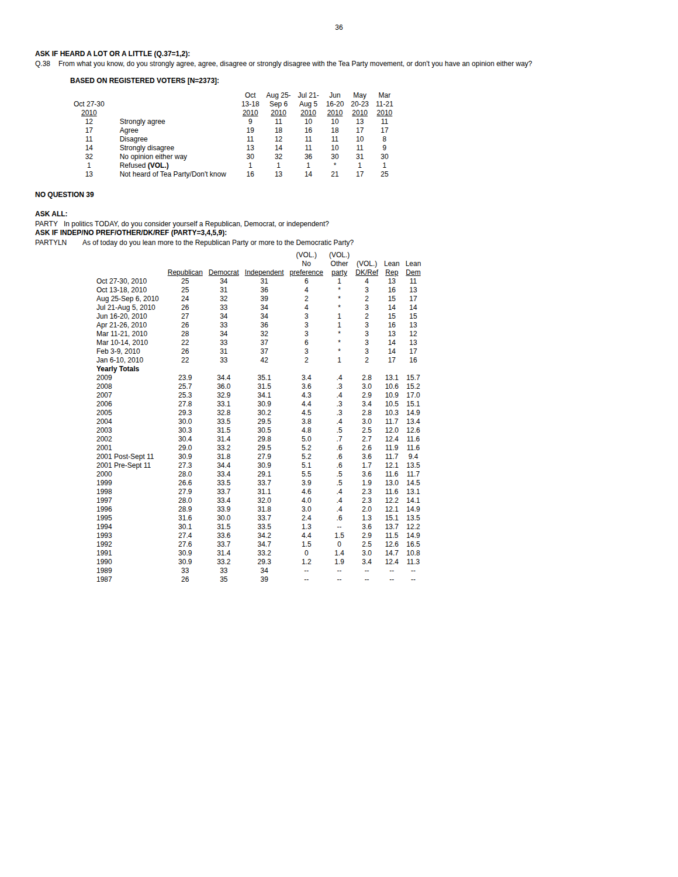36
ASK IF HEARD A LOT OR A LITTLE (Q.37=1,2):
Q.38 From what you know, do you strongly agree, agree, disagree or strongly disagree with the Tea Party movement, or don't you have an opinion either way?
BASED ON REGISTERED VOTERS [N=2373]:
| | | Oct | Aug 25- | Jul 21- | Jun | May | Mar |
| --- | --- | --- | --- | --- | --- | --- | --- |
| Oct 27-30 | | 13-18 | Sep 6 | Aug 5 | 16-20 | 20-23 | 11-21 |
| 2010 | | 2010 | 2010 | 2010 | 2010 | 2010 | 2010 |
| 12 | Strongly agree | 9 | 11 | 10 | 10 | 13 | 11 |
| 17 | Agree | 19 | 18 | 16 | 18 | 17 | 17 |
| 11 | Disagree | 11 | 12 | 11 | 11 | 10 | 8 |
| 14 | Strongly disagree | 13 | 14 | 11 | 10 | 11 | 9 |
| 32 | No opinion either way | 30 | 32 | 36 | 30 | 31 | 30 |
| 1 | Refused (VOL.) | 1 | 1 | 1 | * | 1 | 1 |
| 13 | Not heard of Tea Party/Don't know | 16 | 13 | 14 | 21 | 17 | 25 |
NO QUESTION 39
ASK ALL:
PARTY In politics TODAY, do you consider yourself a Republican, Democrat, or independent?
ASK IF INDEP/NO PREF/OTHER/DK/REF (PARTY=3,4,5,9):
PARTYLN As of today do you lean more to the Republican Party or more to the Democratic Party?
| | | | | (VOL.) | (VOL.) | | | |
| --- | --- | --- | --- | --- | --- | --- | --- | --- |
| | | | | No | Other | (VOL.) | Lean | Lean |
| | Republican | Democrat | Independent | preference | party | DK/Ref | Rep | Dem |
| Oct 27-30, 2010 | 25 | 34 | 31 | 6 | 1 | 4 | 13 | 11 |
| Oct 13-18, 2010 | 25 | 31 | 36 | 4 | * | 3 | 16 | 13 |
| Aug 25-Sep 6, 2010 | 24 | 32 | 39 | 2 | * | 2 | 15 | 17 |
| Jul 21-Aug 5, 2010 | 26 | 33 | 34 | 4 | * | 3 | 14 | 14 |
| Jun 16-20, 2010 | 27 | 34 | 34 | 3 | 1 | 2 | 15 | 15 |
| Apr 21-26, 2010 | 26 | 33 | 36 | 3 | 1 | 3 | 16 | 13 |
| Mar 11-21, 2010 | 28 | 34 | 32 | 3 | * | 3 | 13 | 12 |
| Mar 10-14, 2010 | 22 | 33 | 37 | 6 | * | 3 | 14 | 13 |
| Feb 3-9, 2010 | 26 | 31 | 37 | 3 | * | 3 | 14 | 17 |
| Jan 6-10, 2010 | 22 | 33 | 42 | 2 | 1 | 2 | 17 | 16 |
| Yearly Totals | | | | | | | | |
| 2009 | 23.9 | 34.4 | 35.1 | 3.4 | .4 | 2.8 | 13.1 | 15.7 |
| 2008 | 25.7 | 36.0 | 31.5 | 3.6 | .3 | 3.0 | 10.6 | 15.2 |
| 2007 | 25.3 | 32.9 | 34.1 | 4.3 | .4 | 2.9 | 10.9 | 17.0 |
| 2006 | 27.8 | 33.1 | 30.9 | 4.4 | .3 | 3.4 | 10.5 | 15.1 |
| 2005 | 29.3 | 32.8 | 30.2 | 4.5 | .3 | 2.8 | 10.3 | 14.9 |
| 2004 | 30.0 | 33.5 | 29.5 | 3.8 | .4 | 3.0 | 11.7 | 13.4 |
| 2003 | 30.3 | 31.5 | 30.5 | 4.8 | .5 | 2.5 | 12.0 | 12.6 |
| 2002 | 30.4 | 31.4 | 29.8 | 5.0 | .7 | 2.7 | 12.4 | 11.6 |
| 2001 | 29.0 | 33.2 | 29.5 | 5.2 | .6 | 2.6 | 11.9 | 11.6 |
| 2001 Post-Sept 11 | 30.9 | 31.8 | 27.9 | 5.2 | .6 | 3.6 | 11.7 | 9.4 |
| 2001 Pre-Sept 11 | 27.3 | 34.4 | 30.9 | 5.1 | .6 | 1.7 | 12.1 | 13.5 |
| 2000 | 28.0 | 33.4 | 29.1 | 5.5 | .5 | 3.6 | 11.6 | 11.7 |
| 1999 | 26.6 | 33.5 | 33.7 | 3.9 | .5 | 1.9 | 13.0 | 14.5 |
| 1998 | 27.9 | 33.7 | 31.1 | 4.6 | .4 | 2.3 | 11.6 | 13.1 |
| 1997 | 28.0 | 33.4 | 32.0 | 4.0 | .4 | 2.3 | 12.2 | 14.1 |
| 1996 | 28.9 | 33.9 | 31.8 | 3.0 | .4 | 2.0 | 12.1 | 14.9 |
| 1995 | 31.6 | 30.0 | 33.7 | 2.4 | .6 | 1.3 | 15.1 | 13.5 |
| 1994 | 30.1 | 31.5 | 33.5 | 1.3 | -- | 3.6 | 13.7 | 12.2 |
| 1993 | 27.4 | 33.6 | 34.2 | 4.4 | 1.5 | 2.9 | 11.5 | 14.9 |
| 1992 | 27.6 | 33.7 | 34.7 | 1.5 | 0 | 2.5 | 12.6 | 16.5 |
| 1991 | 30.9 | 31.4 | 33.2 | 0 | 1.4 | 3.0 | 14.7 | 10.8 |
| 1990 | 30.9 | 33.2 | 29.3 | 1.2 | 1.9 | 3.4 | 12.4 | 11.3 |
| 1989 | 33 | 33 | 34 | -- | -- | -- | -- | -- |
| 1987 | 26 | 35 | 39 | -- | -- | -- | -- | -- |